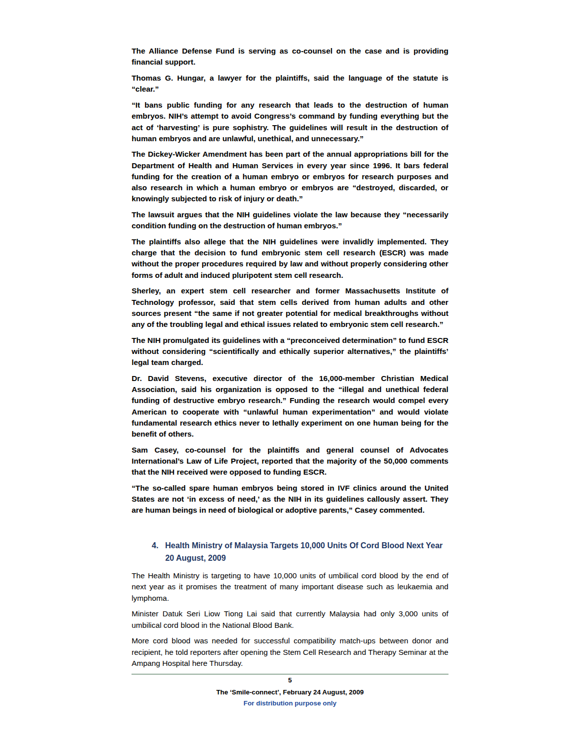The Alliance Defense Fund is serving as co-counsel on the case and is providing financial support.
Thomas G. Hungar, a lawyer for the plaintiffs, said the language of the statute is “clear.”
“It bans public funding for any research that leads to the destruction of human embryos. NIH’s attempt to avoid Congress’s command by funding everything but the act of ‘harvesting’ is pure sophistry. The guidelines will result in the destruction of human embryos and are unlawful, unethical, and unnecessary.”
The Dickey-Wicker Amendment has been part of the annual appropriations bill for the Department of Health and Human Services in every year since 1996. It bars federal funding for the creation of a human embryo or embryos for research purposes and also research in which a human embryo or embryos are “destroyed, discarded, or knowingly subjected to risk of injury or death.”
The lawsuit argues that the NIH guidelines violate the law because they “necessarily condition funding on the destruction of human embryos.”
The plaintiffs also allege that the NIH guidelines were invalidly implemented. They charge that the decision to fund embryonic stem cell research (ESCR) was made without the proper procedures required by law and without properly considering other forms of adult and induced pluripotent stem cell research.
Sherley, an expert stem cell researcher and former Massachusetts Institute of Technology professor, said that stem cells derived from human adults and other sources present “the same if not greater potential for medical breakthroughs without any of the troubling legal and ethical issues related to embryonic stem cell research.”
The NIH promulgated its guidelines with a “preconceived determination” to fund ESCR without considering “scientifically and ethically superior alternatives,” the plaintiffs’ legal team charged.
Dr. David Stevens, executive director of the 16,000-member Christian Medical Association, said his organization is opposed to the “illegal and unethical federal funding of destructive embryo research.” Funding the research would compel every American to cooperate with “unlawful human experimentation” and would violate fundamental research ethics never to lethally experiment on one human being for the benefit of others.
Sam Casey, co-counsel for the plaintiffs and general counsel of Advocates International’s Law of Life Project, reported that the majority of the 50,000 comments that the NIH received were opposed to funding ESCR.
“The so-called spare human embryos being stored in IVF clinics around the United States are not ‘in excess of need,’ as the NIH in its guidelines callously assert. They are human beings in need of biological or adoptive parents,” Casey commented.
4. Health Ministry of Malaysia Targets 10,000 Units Of Cord Blood Next Year
20 August, 2009
The Health Ministry is targeting to have 10,000 units of umbilical cord blood by the end of next year as it promises the treatment of many important disease such as leukaemia and lymphoma.
Minister Datuk Seri Liow Tiong Lai said that currently Malaysia had only 3,000 units of umbilical cord blood in the National Blood Bank.
More cord blood was needed for successful compatibility match-ups between donor and recipient, he told reporters after opening the Stem Cell Research and Therapy Seminar at the Ampang Hospital here Thursday.
5
The ‘Smile-connect’, February 24 August, 2009
For distribution purpose only